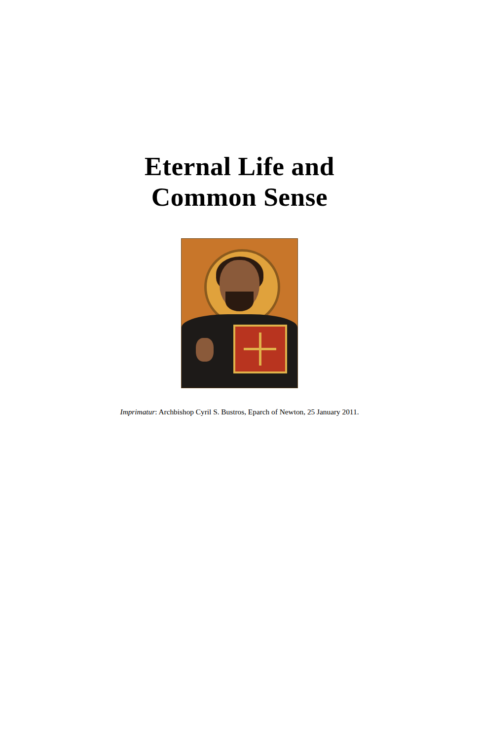Eternal Life and
Common Sense
Imprimatur: Archbishop Cyril S. Bustros, Eparch of Newton, 25 January 2011.